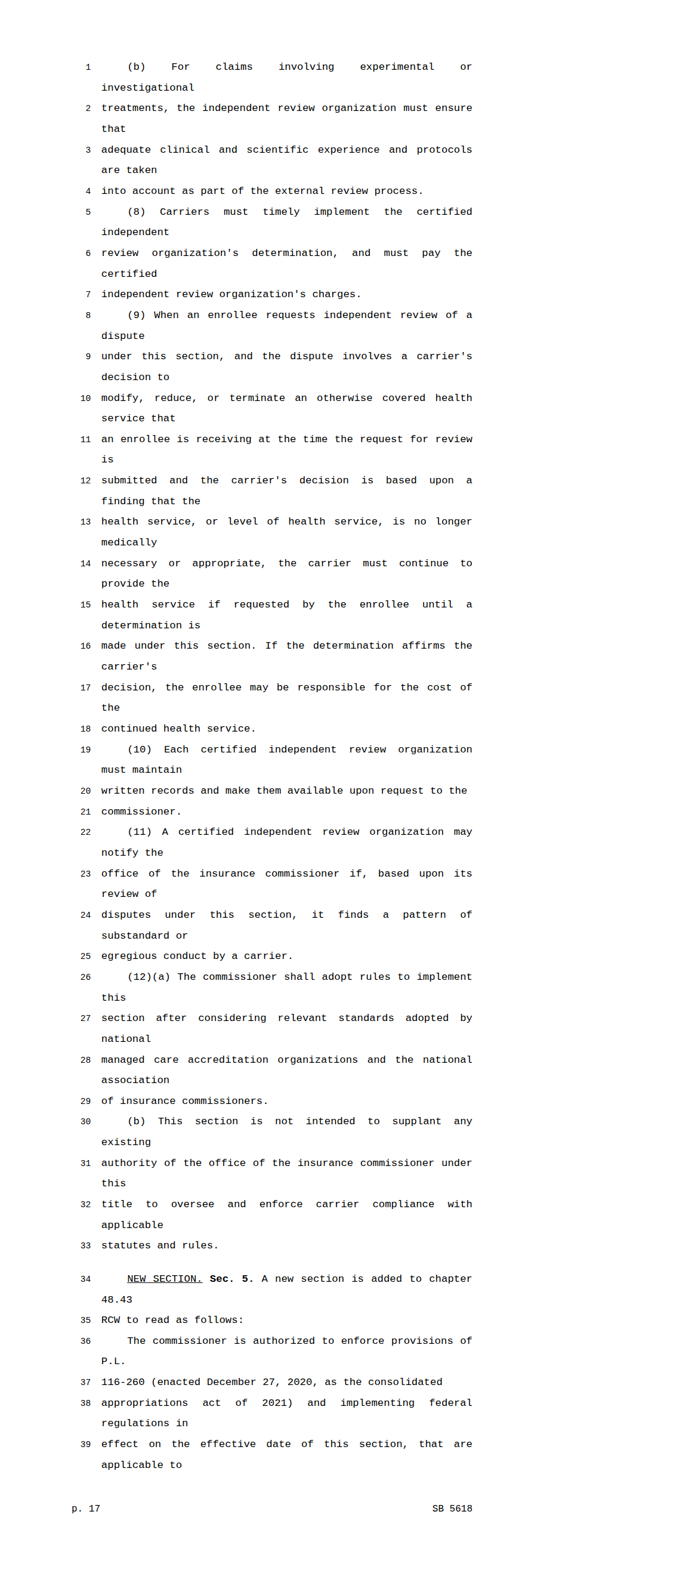1
(b) For claims involving experimental or investigational
2
treatments, the independent review organization must ensure that
3
adequate clinical and scientific experience and protocols are taken
4
into account as part of the external review process.
5
(8) Carriers must timely implement the certified independent
6
review organization's determination, and must pay the certified
7
independent review organization's charges.
8
(9) When an enrollee requests independent review of a dispute
9
under this section, and the dispute involves a carrier's decision to
10
modify, reduce, or terminate an otherwise covered health service that
11
an enrollee is receiving at the time the request for review is
12
submitted and the carrier's decision is based upon a finding that the
13
health service, or level of health service, is no longer medically
14
necessary or appropriate, the carrier must continue to provide the
15
health service if requested by the enrollee until a determination is
16
made under this section. If the determination affirms the carrier's
17
decision, the enrollee may be responsible for the cost of the
18
continued health service.
19
(10) Each certified independent review organization must maintain
20
written records and make them available upon request to the
21
commissioner.
22
(11) A certified independent review organization may notify the
23
office of the insurance commissioner if, based upon its review of
24
disputes under this section, it finds a pattern of substandard or
25
egregious conduct by a carrier.
26
(12)(a) The commissioner shall adopt rules to implement this
27
section after considering relevant standards adopted by national
28
managed care accreditation organizations and the national association
29
of insurance commissioners.
30
(b) This section is not intended to supplant any existing
31
authority of the office of the insurance commissioner under this
32
title to oversee and enforce carrier compliance with applicable
33
statutes and rules.
34
NEW SECTION. Sec. 5. A new section is added to chapter 48.43
35
RCW to read as follows:
36
The commissioner is authorized to enforce provisions of P.L.
37
116-260 (enacted December 27, 2020, as the consolidated
38
appropriations act of 2021) and implementing federal regulations in
39
effect on the effective date of this section, that are applicable to
p. 17 SB 5618